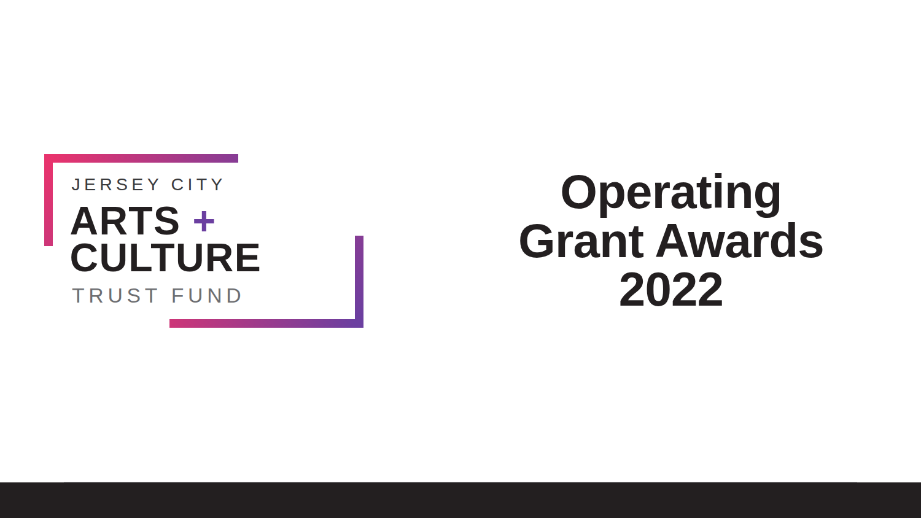Jersey City
Arts +
Culture
Trust Fund
Operating Grant Awards 2022